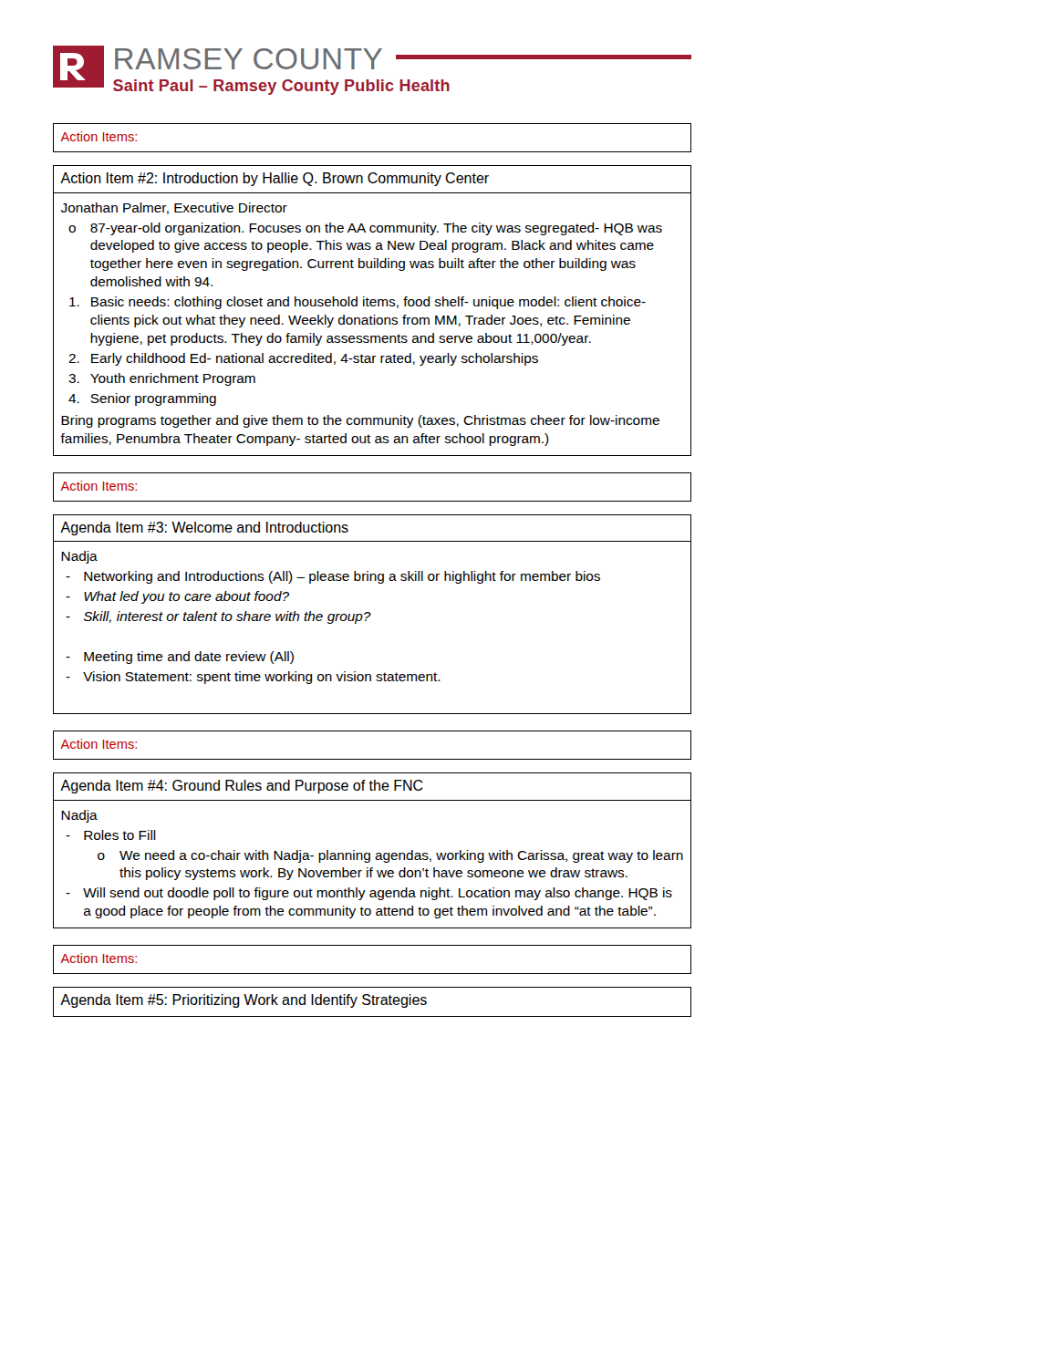Ramsey County logo mark
RAMSEY COUNTY
Saint Paul – Ramsey County Public Health
Action Items:
Action Item #2: Introduction by Hallie Q. Brown Community Center
Jonathan Palmer, Executive Director
o87-year-old organization. Focuses on the AA community. The city was segregated- HQB was developed to give access to people. This was a New Deal program. Black and whites came together here even in segregation. Current building was built after the other building was demolished with 94.
1. Basic needs: clothing closet and household items, food shelf- unique model: client choice- clients pick out what they need. Weekly donations from MM, Trader Joes, etc. Feminine hygiene, pet products. They do family assessments and serve about 11,000/year.
2. Early childhood Ed- national accredited, 4-star rated, yearly scholarships
3. Youth enrichment Program
4. Senior programming
Bring programs together and give them to the community (taxes, Christmas cheer for low-income families, Penumbra Theater Company- started out as an after school program.)
Action Items:
Agenda Item #3: Welcome and Introductions
Nadja
-Networking and Introductions (All) – please bring a skill or highlight for member bios
-What led you to care about food?
-Skill, interest or talent to share with the group?
-Meeting time and date review (All)
-Vision Statement: spent time working on vision statement.
Action Items:
Agenda Item #4: Ground Rules and Purpose of the FNC
Nadja
-Roles to Fill
o We need a co-chair with Nadja- planning agendas, working with Carissa, great way to learn this policy systems work. By November if we don’t have someone we draw straws.
-Will send out doodle poll to figure out monthly agenda night. Location may also change. HQB is a good place for people from the community to attend to get them involved and “at the table”.
Action Items:
Agenda Item #5: Prioritizing Work and Identify Strategies